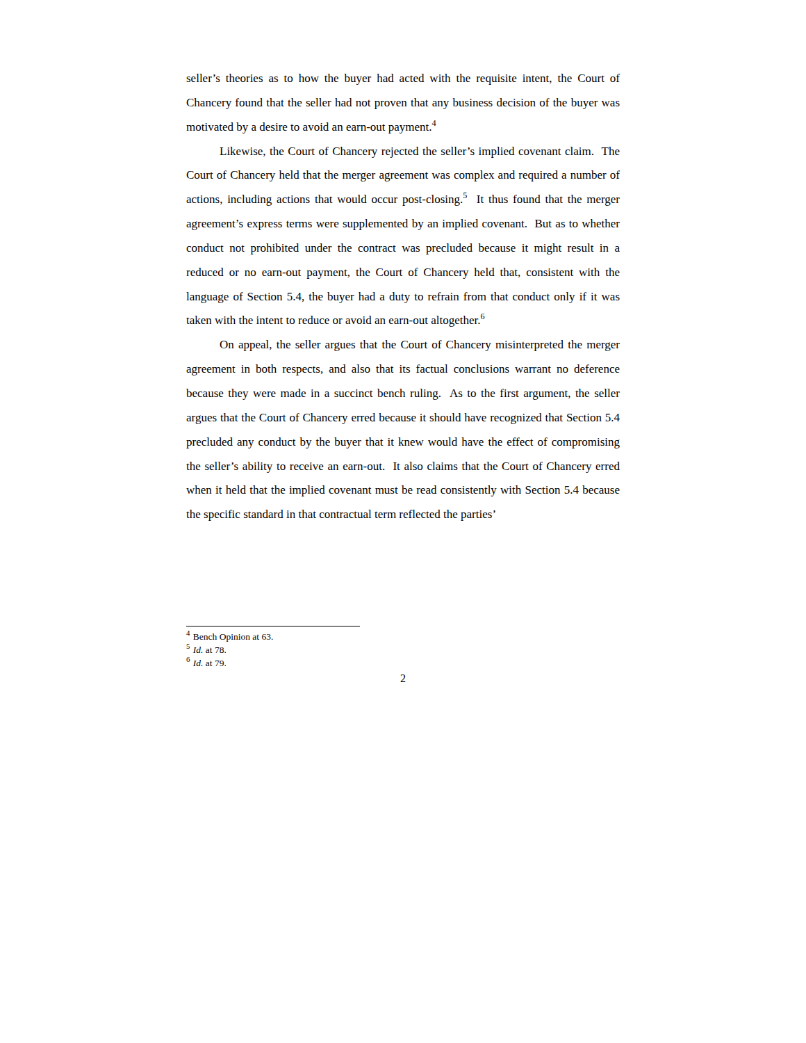seller’s theories as to how the buyer had acted with the requisite intent, the Court of Chancery found that the seller had not proven that any business decision of the buyer was motivated by a desire to avoid an earn-out payment.4
Likewise, the Court of Chancery rejected the seller’s implied covenant claim. The Court of Chancery held that the merger agreement was complex and required a number of actions, including actions that would occur post-closing.5 It thus found that the merger agreement’s express terms were supplemented by an implied covenant. But as to whether conduct not prohibited under the contract was precluded because it might result in a reduced or no earn-out payment, the Court of Chancery held that, consistent with the language of Section 5.4, the buyer had a duty to refrain from that conduct only if it was taken with the intent to reduce or avoid an earn-out altogether.6
On appeal, the seller argues that the Court of Chancery misinterpreted the merger agreement in both respects, and also that its factual conclusions warrant no deference because they were made in a succinct bench ruling. As to the first argument, the seller argues that the Court of Chancery erred because it should have recognized that Section 5.4 precluded any conduct by the buyer that it knew would have the effect of compromising the seller’s ability to receive an earn-out. It also claims that the Court of Chancery erred when it held that the implied covenant must be read consistently with Section 5.4 because the specific standard in that contractual term reflected the parties’
4 Bench Opinion at 63.
5 Id. at 78.
6 Id. at 79.
2